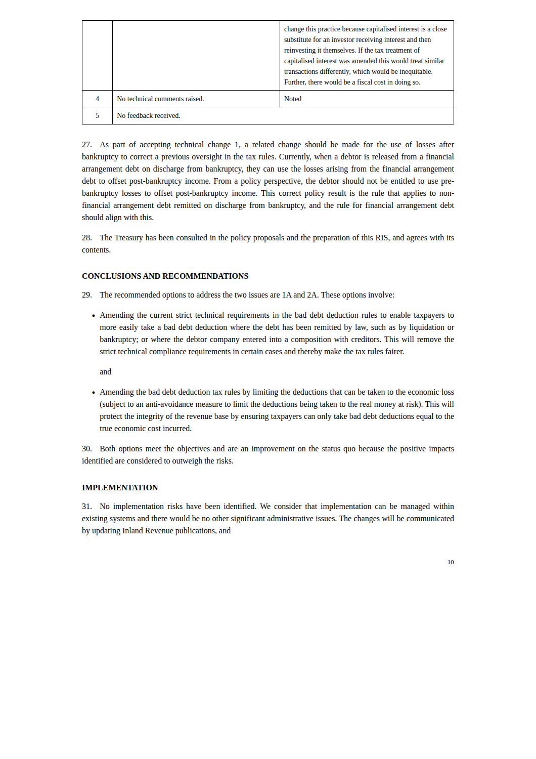| | | change this practice because capitalised interest is a close substitute for an investor receiving interest and then reinvesting it themselves. If the tax treatment of capitalised interest was amended this would treat similar transactions differently, which would be inequitable. Further, there would be a fiscal cost in doing so. |
| 4 | No technical comments raised. | Noted |
| 5 | No feedback received. |
27. As part of accepting technical change 1, a related change should be made for the use of losses after bankruptcy to correct a previous oversight in the tax rules. Currently, when a debtor is released from a financial arrangement debt on discharge from bankruptcy, they can use the losses arising from the financial arrangement debt to offset post-bankruptcy income. From a policy perspective, the debtor should not be entitled to use pre-bankruptcy losses to offset post-bankruptcy income. This correct policy result is the rule that applies to non-financial arrangement debt remitted on discharge from bankruptcy, and the rule for financial arrangement debt should align with this.
28. The Treasury has been consulted in the policy proposals and the preparation of this RIS, and agrees with its contents.
Conclusions and Recommendations
29. The recommended options to address the two issues are 1A and 2A. These options involve:
Amending the current strict technical requirements in the bad debt deduction rules to enable taxpayers to more easily take a bad debt deduction where the debt has been remitted by law, such as by liquidation or bankruptcy; or where the debtor company entered into a composition with creditors. This will remove the strict technical compliance requirements in certain cases and thereby make the tax rules fairer.
and
Amending the bad debt deduction tax rules by limiting the deductions that can be taken to the economic loss (subject to an anti-avoidance measure to limit the deductions being taken to the real money at risk). This will protect the integrity of the revenue base by ensuring taxpayers can only take bad debt deductions equal to the true economic cost incurred.
30. Both options meet the objectives and are an improvement on the status quo because the positive impacts identified are considered to outweigh the risks.
Implementation
31. No implementation risks have been identified. We consider that implementation can be managed within existing systems and there would be no other significant administrative issues. The changes will be communicated by updating Inland Revenue publications, and
10